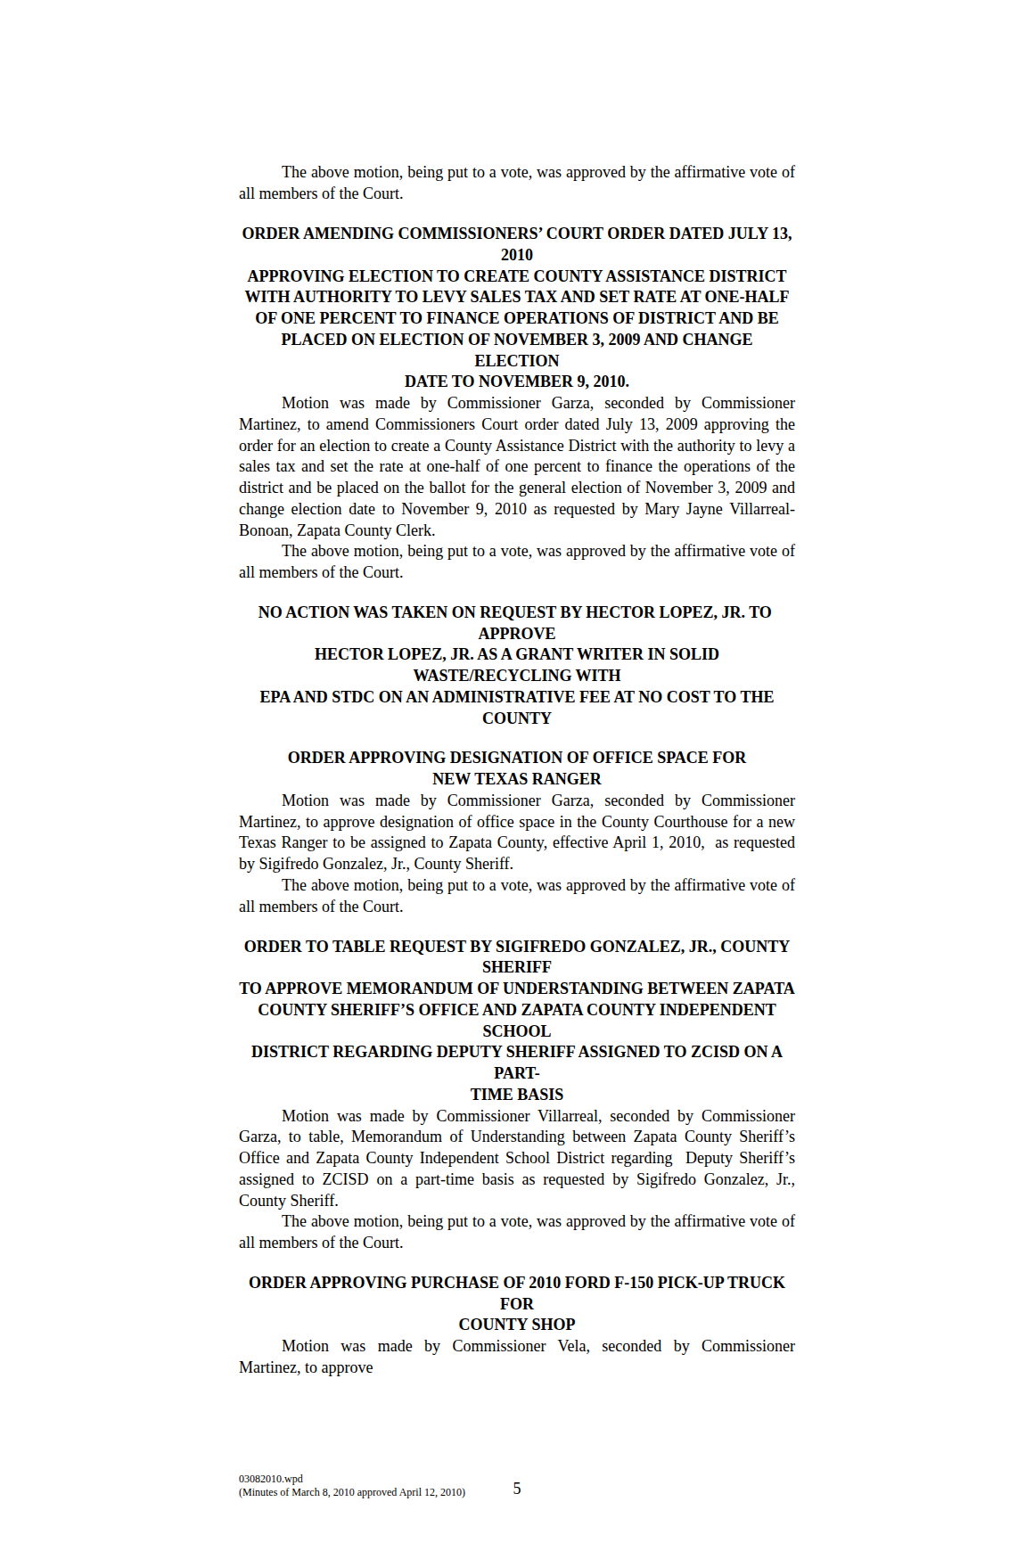The above motion, being put to a vote, was approved by the affirmative vote of all members of the Court.
Order Amending Commissioners’ Court Order Dated July 13, 2010
Approving Election to Create County Assistance District
with Authority to Levy Sales Tax and Set Rate at One-Half
of One Percent to Finance Operations of District and Be
Placed on Election of November 3, 2009 and Change Election
Date to November 9, 2010.
Motion was made by Commissioner Garza, seconded by Commissioner Martinez, to amend Commissioners Court order dated July 13, 2009 approving the order for an election to create a County Assistance District with the authority to levy a sales tax and set the rate at one-half of one percent to finance the operations of the district and be placed on the ballot for the general election of November 3, 2009 and change election date to November 9, 2010 as requested by Mary Jayne Villarreal-Bonoan, Zapata County Clerk.
The above motion, being put to a vote, was approved by the affirmative vote of all members of the Court.
No Action Was Taken on Request by Hector Lopez, Jr. to Approve
Hector Lopez, Jr. as a Grant Writer in Solid Waste/Recycling with
EPA and STDC on an Administrative Fee at No Cost to the County
Order Approving Designation of Office Space for
New Texas Ranger
Motion was made by Commissioner Garza, seconded by Commissioner Martinez, to approve designation of office space in the County Courthouse for a new Texas Ranger to be assigned to Zapata County, effective April 1, 2010, as requested by Sigifredo Gonzalez, Jr., County Sheriff.
The above motion, being put to a vote, was approved by the affirmative vote of all members of the Court.
Order to Table Request by Sigifredo Gonzalez, Jr., County Sheriff
to Approve Memorandum of Understanding Between Zapata
County Sheriff’s Office and Zapata County Independent School
District Regarding Deputy Sheriff Assigned to ZCISD on a Part-
Time Basis
Motion was made by Commissioner Villarreal, seconded by Commissioner Garza, to table, Memorandum of Understanding between Zapata County Sheriff’s Office and Zapata County Independent School District regarding Deputy Sheriff’s assigned to ZCISD on a part-time basis as requested by Sigifredo Gonzalez, Jr., County Sheriff.
The above motion, being put to a vote, was approved by the affirmative vote of all members of the Court.
Order Approving Purchase of 2010 Ford F-150 Pick-Up Truck for
County Shop
Motion was made by Commissioner Vela, seconded by Commissioner Martinez, to approve
03082010.wpd
(Minutes of March 8, 2010 approved April 12, 2010) 5